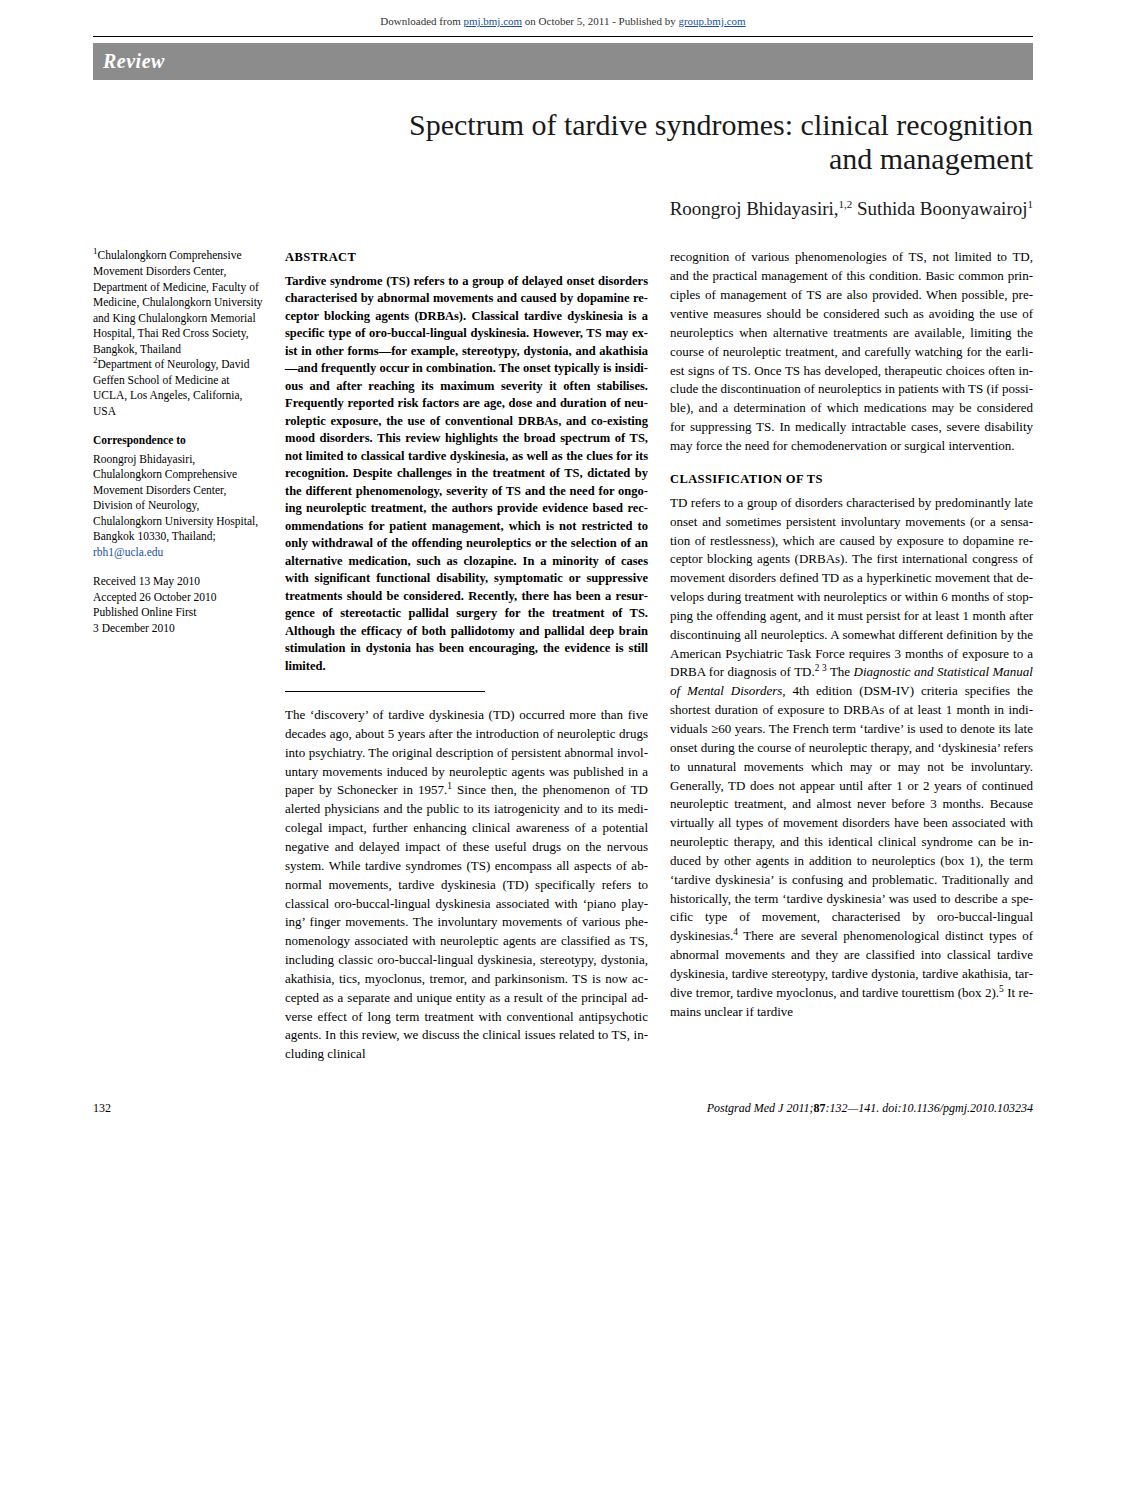Downloaded from pmj.bmj.com on October 5, 2011 - Published by group.bmj.com
Review
Spectrum of tardive syndromes: clinical recognition
and management
Roongroj Bhidayasiri,1,2 Suthida Boonyawairoj1
1Chulalongkorn Comprehensive Movement Disorders Center, Department of Medicine, Faculty of Medicine, Chulalongkorn University and King Chulalongkorn Memorial Hospital, Thai Red Cross Society, Bangkok, Thailand
2Department of Neurology, David Geffen School of Medicine at UCLA, Los Angeles, California, USA
Correspondence to
Roongroj Bhidayasiri, Chulalongkorn Comprehensive Movement Disorders Center, Division of Neurology, Chulalongkorn University Hospital, Bangkok 10330, Thailand; rbh1@ucla.edu
Received 13 May 2010
Accepted 26 October 2010
Published Online First
3 December 2010
Abstract
Tardive syndrome (TS) refers to a group of delayed onset disorders characterised by abnormal movements and caused by dopamine receptor blocking agents (DRBAs). Classical tardive dyskinesia is a specific type of oro-buccal-lingual dyskinesia. However, TS may exist in other forms—for example, stereotypy, dystonia, and akathisia—and frequently occur in combination. The onset typically is insidious and after reaching its maximum severity it often stabilises. Frequently reported risk factors are age, dose and duration of neuroleptic exposure, the use of conventional DRBAs, and co-existing mood disorders. This review highlights the broad spectrum of TS, not limited to classical tardive dyskinesia, as well as the clues for its recognition. Despite challenges in the treatment of TS, dictated by the different phenomenology, severity of TS and the need for ongoing neuroleptic treatment, the authors provide evidence based recommendations for patient management, which is not restricted to only withdrawal of the offending neuroleptics or the selection of an alternative medication, such as clozapine. In a minority of cases with significant functional disability, symptomatic or suppressive treatments should be considered. Recently, there has been a resurgence of stereotactic pallidal surgery for the treatment of TS. Although the efficacy of both pallidotomy and pallidal deep brain stimulation in dystonia has been encouraging, the evidence is still limited.
The ‘discovery’ of tardive dyskinesia (TD) occurred more than five decades ago, about 5 years after the introduction of neuroleptic drugs into psychiatry. The original description of persistent abnormal involuntary movements induced by neuroleptic agents was published in a paper by Schonecker in 1957.1 Since then, the phenomenon of TD alerted physicians and the public to its iatrogenicity and to its medicolegal impact, further enhancing clinical awareness of a potential negative and delayed impact of these useful drugs on the nervous system. While tardive syndromes (TS) encompass all aspects of abnormal movements, tardive dyskinesia (TD) specifically refers to classical oro-buccal-lingual dyskinesia associated with ‘piano playing’ finger movements. The involuntary movements of various phenomenology associated with neuroleptic agents are classified as TS, including classic oro-buccal-lingual dyskinesia, stereotypy, dystonia, akathisia, tics, myoclonus, tremor, and parkinsonism. TS is now accepted as a separate and unique entity as a result of the principal adverse effect of long term treatment with conventional antipsychotic agents. In this review, we discuss the clinical issues related to TS, including clinical
recognition of various phenomenologies of TS, not limited to TD, and the practical management of this condition. Basic common principles of management of TS are also provided. When possible, preventive measures should be considered such as avoiding the use of neuroleptics when alternative treatments are available, limiting the course of neuroleptic treatment, and carefully watching for the earliest signs of TS. Once TS has developed, therapeutic choices often include the discontinuation of neuroleptics in patients with TS (if possible), and a determination of which medications may be considered for suppressing TS. In medically intractable cases, severe disability may force the need for chemodenervation or surgical intervention.
Classification of TS
TD refers to a group of disorders characterised by predominantly late onset and sometimes persistent involuntary movements (or a sensation of restlessness), which are caused by exposure to dopamine receptor blocking agents (DRBAs). The first international congress of movement disorders defined TD as a hyperkinetic movement that develops during treatment with neuroleptics or within 6 months of stopping the offending agent, and it must persist for at least 1 month after discontinuing all neuroleptics. A somewhat different definition by the American Psychiatric Task Force requires 3 months of exposure to a DRBA for diagnosis of TD.2 3 The Diagnostic and Statistical Manual of Mental Disorders, 4th edition (DSM-IV) criteria specifies the shortest duration of exposure to DRBAs of at least 1 month in individuals ≥60 years. The French term ‘tardive’ is used to denote its late onset during the course of neuroleptic therapy, and ‘dyskinesia’ refers to unnatural movements which may or may not be involuntary. Generally, TD does not appear until after 1 or 2 years of continued neuroleptic treatment, and almost never before 3 months. Because virtually all types of movement disorders have been associated with neuroleptic therapy, and this identical clinical syndrome can be induced by other agents in addition to neuroleptics (box 1), the term ‘tardive dyskinesia’ is confusing and problematic. Traditionally and historically, the term ‘tardive dyskinesia’ was used to describe a specific type of movement, characterised by oro-buccal-lingual dyskinesias.4 There are several phenomenological distinct types of abnormal movements and they are classified into classical tardive dyskinesia, tardive stereotypy, tardive dystonia, tardive akathisia, tardive tremor, tardive myoclonus, and tardive tourettism (box 2).5 It remains unclear if tardive
132
Postgrad Med J 2011;87:132—141. doi:10.1136/pgmj.2010.103234